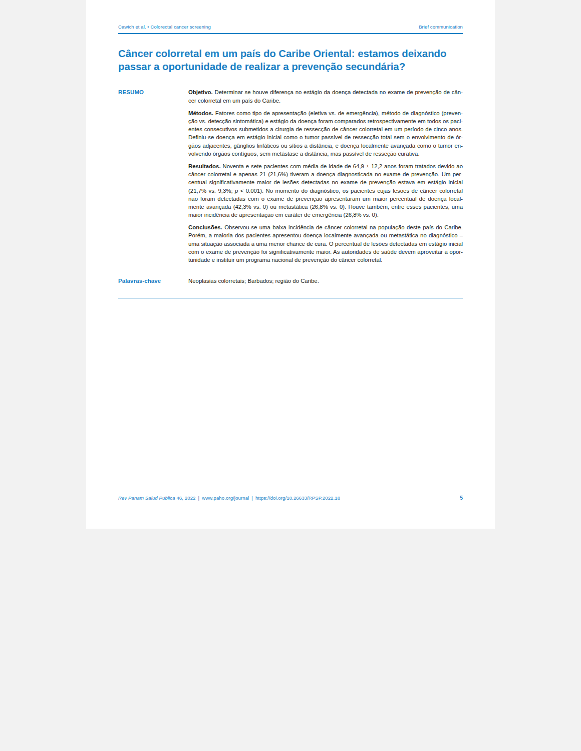Cawich et al. • Colorectal cancer screening
Brief communication
Câncer colorretal em um país do Caribe Oriental: estamos deixando passar a oportunidade de realizar a prevenção secundária?
RESUMO
Objetivo. Determinar se houve diferença no estágio da doença detectada no exame de prevenção de câncer colorretal em um país do Caribe.
Métodos. Fatores como tipo de apresentação (eletiva vs. de emergência), método de diagnóstico (prevenção vs. detecção sintomática) e estágio da doença foram comparados retrospectivamente em todos os pacientes consecutivos submetidos a cirurgia de ressecção de câncer colorretal em um período de cinco anos. Definiu-se doença em estágio inicial como o tumor passível de ressecção total sem o envolvimento de órgãos adjacentes, gânglios linfáticos ou sítios a distância, e doença localmente avançada como o tumor envolvendo órgãos contíguos, sem metástase a distância, mas passível de resseção curativa.
Resultados. Noventa e sete pacientes com média de idade de 64,9 ± 12,2 anos foram tratados devido ao câncer colorretal e apenas 21 (21,6%) tiveram a doença diagnosticada no exame de prevenção. Um percentual significativamente maior de lesões detectadas no exame de prevenção estava em estágio inicial (21,7% vs. 9,3%; p < 0.001). No momento do diagnóstico, os pacientes cujas lesões de câncer colorretal não foram detectadas com o exame de prevenção apresentaram um maior percentual de doença localmente avançada (42,3% vs. 0) ou metastática (26,8% vs. 0). Houve também, entre esses pacientes, uma maior incidência de apresentação em caráter de emergência (26,8% vs. 0).
Conclusões. Observou-se uma baixa incidência de câncer colorretal na população deste país do Caribe. Porém, a maioria dos pacientes apresentou doença localmente avançada ou metastática no diagnóstico – uma situação associada a uma menor chance de cura. O percentual de lesões detectadas em estágio inicial com o exame de prevenção foi significativamente maior. As autoridades de saúde devem aproveitar a oportunidade e instituir um programa nacional de prevenção do câncer colorretal.
Palavras-chave
Neoplasias colorretais; Barbados; região do Caribe.
Rev Panam Salud Publica 46, 2022|www.paho.org/journal|https://doi.org/10.26633/RPSP.2022.18
5